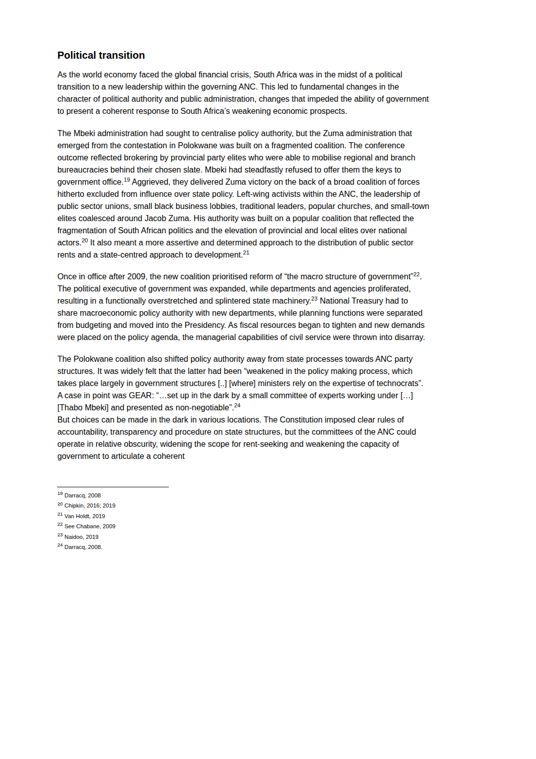Political transition
As the world economy faced the global financial crisis, South Africa was in the midst of a political transition to a new leadership within the governing ANC. This led to fundamental changes in the character of political authority and public administration, changes that impeded the ability of government to present a coherent response to South Africa’s weakening economic prospects.
The Mbeki administration had sought to centralise policy authority, but the Zuma administration that emerged from the contestation in Polokwane was built on a fragmented coalition. The conference outcome reflected brokering by provincial party elites who were able to mobilise regional and branch bureaucracies behind their chosen slate. Mbeki had steadfastly refused to offer them the keys to government office.19 Aggrieved, they delivered Zuma victory on the back of a broad coalition of forces hitherto excluded from influence over state policy. Left-wing activists within the ANC, the leadership of public sector unions, small black business lobbies, traditional leaders, popular churches, and small-town elites coalesced around Jacob Zuma. His authority was built on a popular coalition that reflected the fragmentation of South African politics and the elevation of provincial and local elites over national actors.20 It also meant a more assertive and determined approach to the distribution of public sector rents and a state-centred approach to development.21
Once in office after 2009, the new coalition prioritised reform of “the macro structure of government”22. The political executive of government was expanded, while departments and agencies proliferated, resulting in a functionally overstretched and splintered state machinery.23 National Treasury had to share macroeconomic policy authority with new departments, while planning functions were separated from budgeting and moved into the Presidency. As fiscal resources began to tighten and new demands were placed on the policy agenda, the managerial capabilities of civil service were thrown into disarray.
The Polokwane coalition also shifted policy authority away from state processes towards ANC party structures. It was widely felt that the latter had been “weakened in the policy making process, which takes place largely in government structures [..] [where] ministers rely on the expertise of technocrats”. A case in point was GEAR: “…set up in the dark by a small committee of experts working under […] [Thabo Mbeki] and presented as non-negotiable”.24
But choices can be made in the dark in various locations. The Constitution imposed clear rules of accountability, transparency and procedure on state structures, but the committees of the ANC could operate in relative obscurity, widening the scope for rent-seeking and weakening the capacity of government to articulate a coherent
19Darracq, 2008
20Chipkin, 2016; 2019
21Van Holdt, 2019
22See Chabane, 2009
23Naidoo, 2019
24Darracq, 2008.